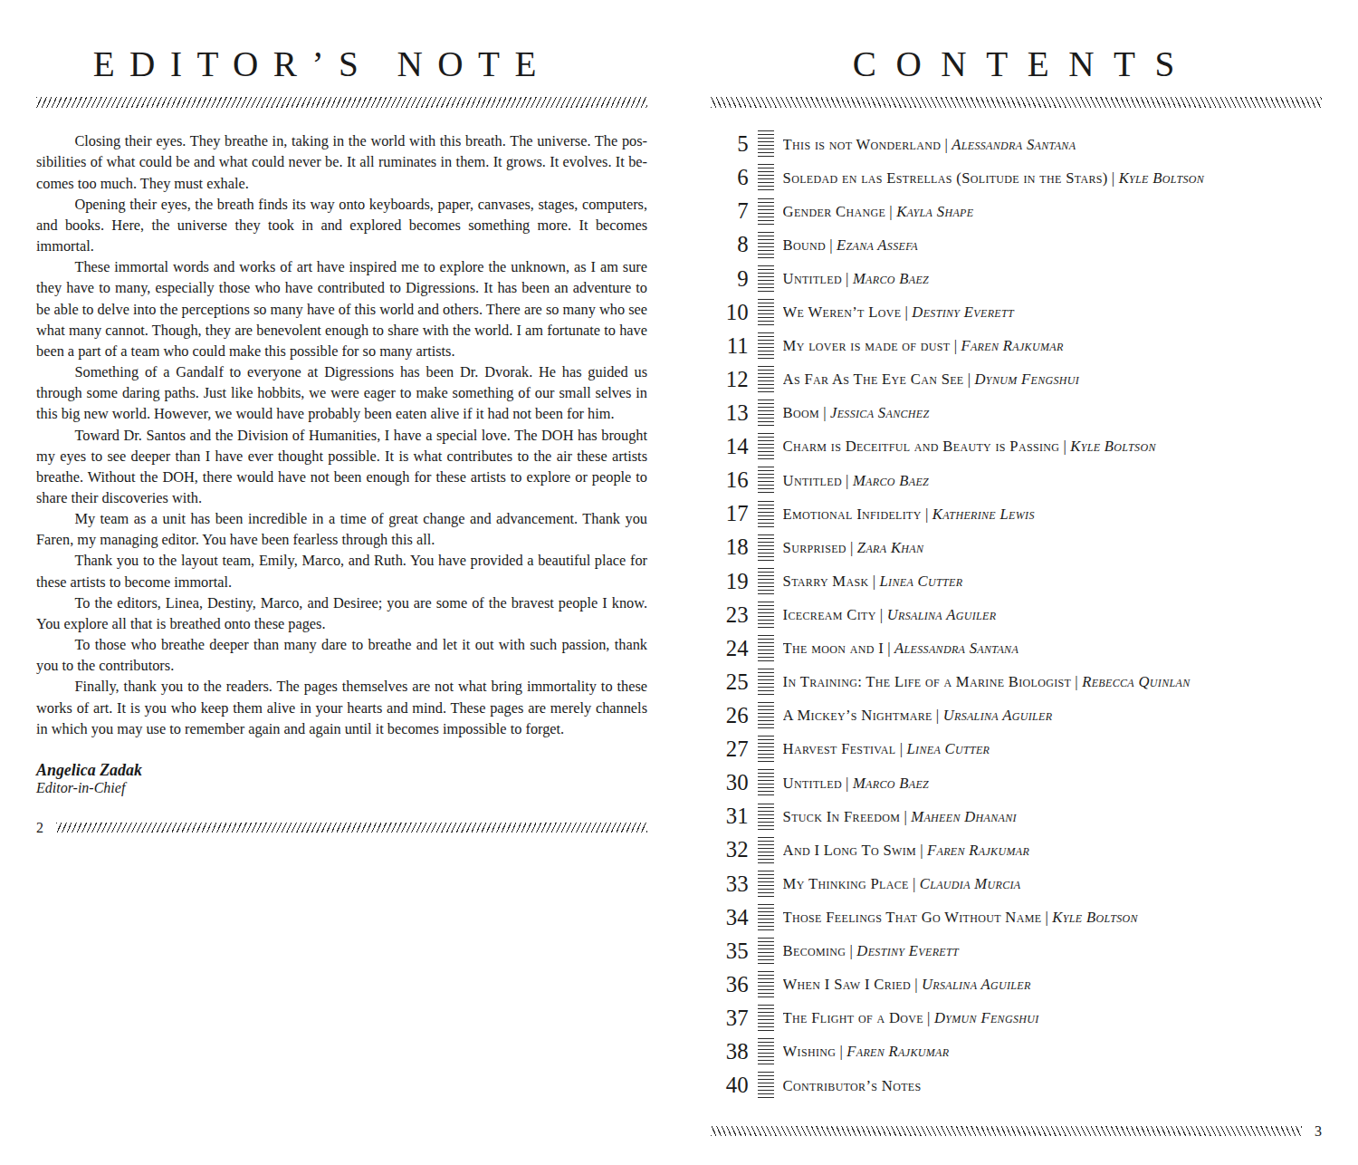Editor’s Note
Closing their eyes. They breathe in, taking in the world with this breath. The universe. The possibilities of what could be and what could never be. It all ruminates in them. It grows. It evolves. It becomes too much. They must exhale.
Opening their eyes, the breath finds its way onto keyboards, paper, canvases, stages, computers, and books. Here, the universe they took in and explored becomes something more. It becomes immortal.
These immortal words and works of art have inspired me to explore the unknown, as I am sure they have to many, especially those who have contributed to Digressions. It has been an adventure to be able to delve into the perceptions so many have of this world and others. There are so many who see what many cannot. Though, they are benevolent enough to share with the world. I am fortunate to have been a part of a team who could make this possible for so many artists.
Something of a Gandalf to everyone at Digressions has been Dr. Dvorak. He has guided us through some daring paths. Just like hobbits, we were eager to make something of our small selves in this big new world. However, we would have probably been eaten alive if it had not been for him.
Toward Dr. Santos and the Division of Humanities, I have a special love. The DOH has brought my eyes to see deeper than I have ever thought possible. It is what contributes to the air these artists breathe. Without the DOH, there would have not been enough for these artists to explore or people to share their discoveries with.
My team as a unit has been incredible in a time of great change and advancement. Thank you Faren, my managing editor. You have been fearless through this all.
Thank you to the layout team, Emily, Marco, and Ruth. You have provided a beautiful place for these artists to become immortal.
To the editors, Linea, Destiny, Marco, and Desiree; you are some of the bravest people I know. You explore all that is breathed onto these pages.
To those who breathe deeper than many dare to breathe and let it out with such passion, thank you to the contributors.
Finally, thank you to the readers. The pages themselves are not what bring immortality to these works of art. It is you who keep them alive in your hearts and mind. These pages are merely channels in which you may use to remember again and again until it becomes impossible to forget.
Angelica Zadak Editor-in-Chief
2
Contents
5 This is not Wonderland|Alessandra Santana
6 Soledad en las Estrellas (Solitude in the Stars)|Kyle Boltson
7 Gender Change|Kayla Shape
8 Bound|Ezana Assefa
9 Untitled|Marco Baez
10 We Weren’t Love|Destiny Everett
11 My lover is made of dust|Faren Rajkumar
12 As Far As The Eye Can See|Dynum Fengshui
13 Boom|Jessica Sanchez
14 Charm is Deceitful and Beauty is Passing|Kyle Boltson
16 Untitled|Marco Baez
17 Emotional Infidelity|Katherine Lewis
18 Surprised|Zara Khan
19 Starry Mask|Linea Cutter
23 Icecream City|Ursalina Aguiler
24 The moon and I|Alessandra Santana
25 In Training: The Life of a Marine Biologist|Rebecca Quinlan
26 A Mickey’s Nightmare|Ursalina Aguiler
27 Harvest Festival|Linea Cutter
30 Untitled|Marco Baez
31 Stuck In Freedom|Maheen Dhanani
32 And I Long To Swim|Faren Rajkumar
33 My Thinking Place|Claudia Murcia
34 Those Feelings That Go Without Name|Kyle Boltson
35 Becoming|Destiny Everett
36 When I Saw I Cried|Ursalina Aguiler
37 The Flight of a Dove|Dymun Fengshui
38 Wishing|Faren Rajkumar
40 Contributor’s Notes
3